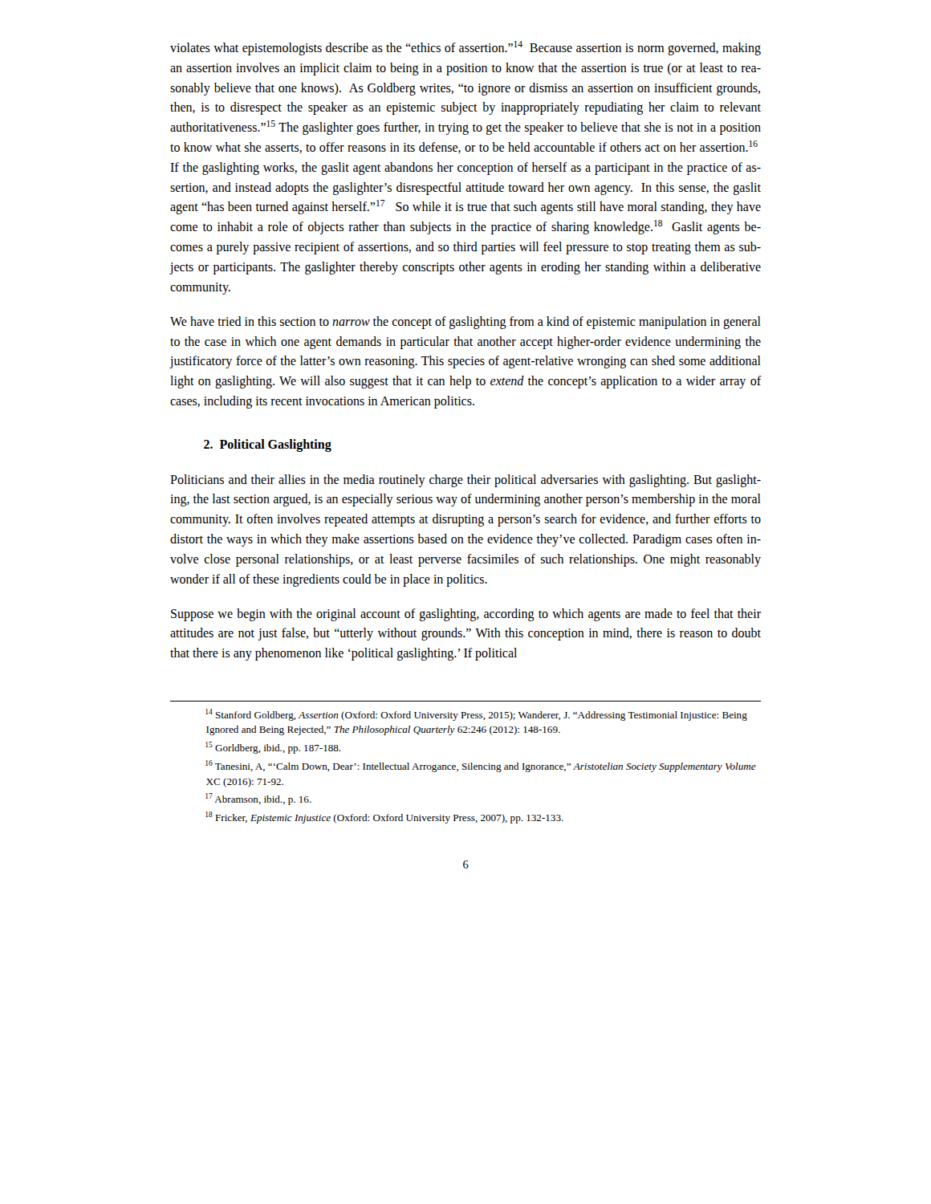violates what epistemologists describe as the “ethics of assertion.”14 Because assertion is norm governed, making an assertion involves an implicit claim to being in a position to know that the assertion is true (or at least to reasonably believe that one knows). As Goldberg writes, “to ignore or dismiss an assertion on insufficient grounds, then, is to disrespect the speaker as an epistemic subject by inappropriately repudiating her claim to relevant authoritativeness.”15 The gaslighter goes further, in trying to get the speaker to believe that she is not in a position to know what she asserts, to offer reasons in its defense, or to be held accountable if others act on her assertion.16 If the gaslighting works, the gaslit agent abandons her conception of herself as a participant in the practice of assertion, and instead adopts the gaslighter’s disrespectful attitude toward her own agency. In this sense, the gaslit agent “has been turned against herself.”17 So while it is true that such agents still have moral standing, they have come to inhabit a role of objects rather than subjects in the practice of sharing knowledge.18 Gaslit agents becomes a purely passive recipient of assertions, and so third parties will feel pressure to stop treating them as subjects or participants. The gaslighter thereby conscripts other agents in eroding her standing within a deliberative community.
We have tried in this section to narrow the concept of gaslighting from a kind of epistemic manipulation in general to the case in which one agent demands in particular that another accept higher-order evidence undermining the justificatory force of the latter’s own reasoning. This species of agent-relative wronging can shed some additional light on gaslighting. We will also suggest that it can help to extend the concept’s application to a wider array of cases, including its recent invocations in American politics.
2. Political Gaslighting
Politicians and their allies in the media routinely charge their political adversaries with gaslighting. But gaslighting, the last section argued, is an especially serious way of undermining another person’s membership in the moral community. It often involves repeated attempts at disrupting a person’s search for evidence, and further efforts to distort the ways in which they make assertions based on the evidence they’ve collected. Paradigm cases often involve close personal relationships, or at least perverse facsimiles of such relationships. One might reasonably wonder if all of these ingredients could be in place in politics.
Suppose we begin with the original account of gaslighting, according to which agents are made to feel that their attitudes are not just false, but “utterly without grounds.” With this conception in mind, there is reason to doubt that there is any phenomenon like ‘political gaslighting.’ If political
14 Stanford Goldberg, Assertion (Oxford: Oxford University Press, 2015); Wanderer, J. “Addressing Testimonial Injustice: Being Ignored and Being Rejected,” The Philosophical Quarterly 62:246 (2012): 148-169.
15 Gorldberg, ibid., pp. 187-188.
16 Tanesini, A, “‘Calm Down, Dear’: Intellectual Arrogance, Silencing and Ignorance,” Aristotelian Society Supplementary Volume XC (2016): 71-92.
17 Abramson, ibid., p. 16.
18 Fricker, Epistemic Injustice (Oxford: Oxford University Press, 2007), pp. 132-133.
6